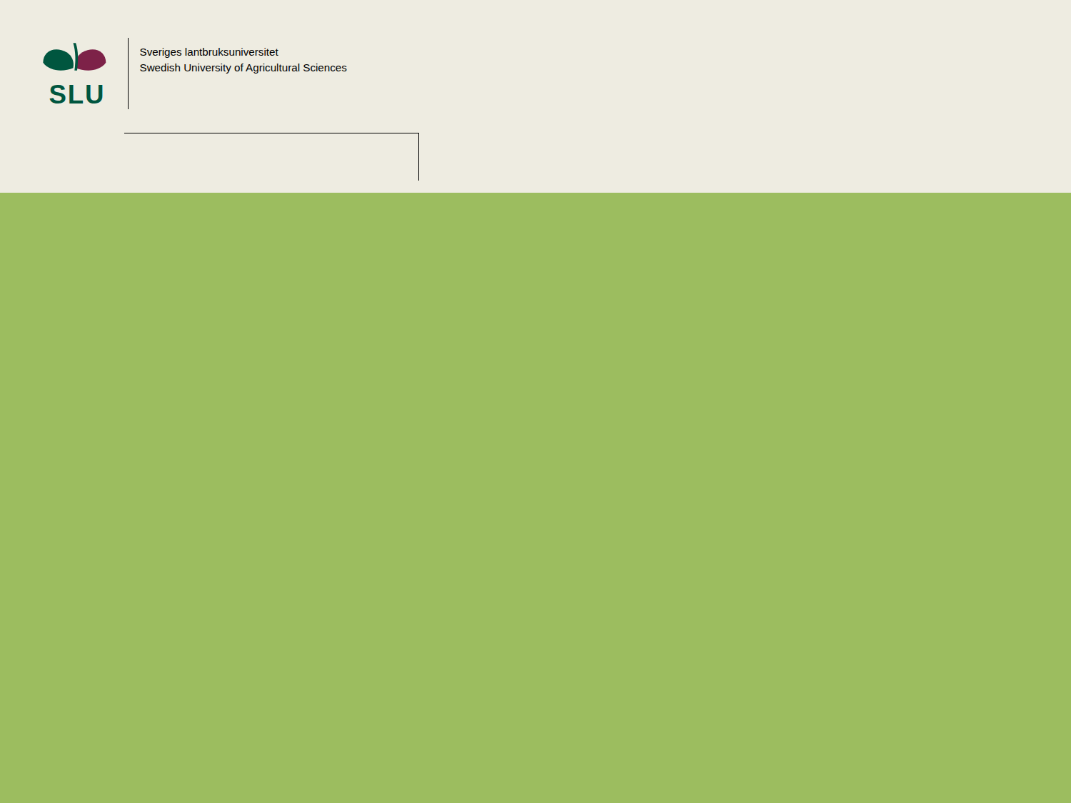SLU
Sveriges lantbruksuniversitet
Swedish University of Agricultural Sciences